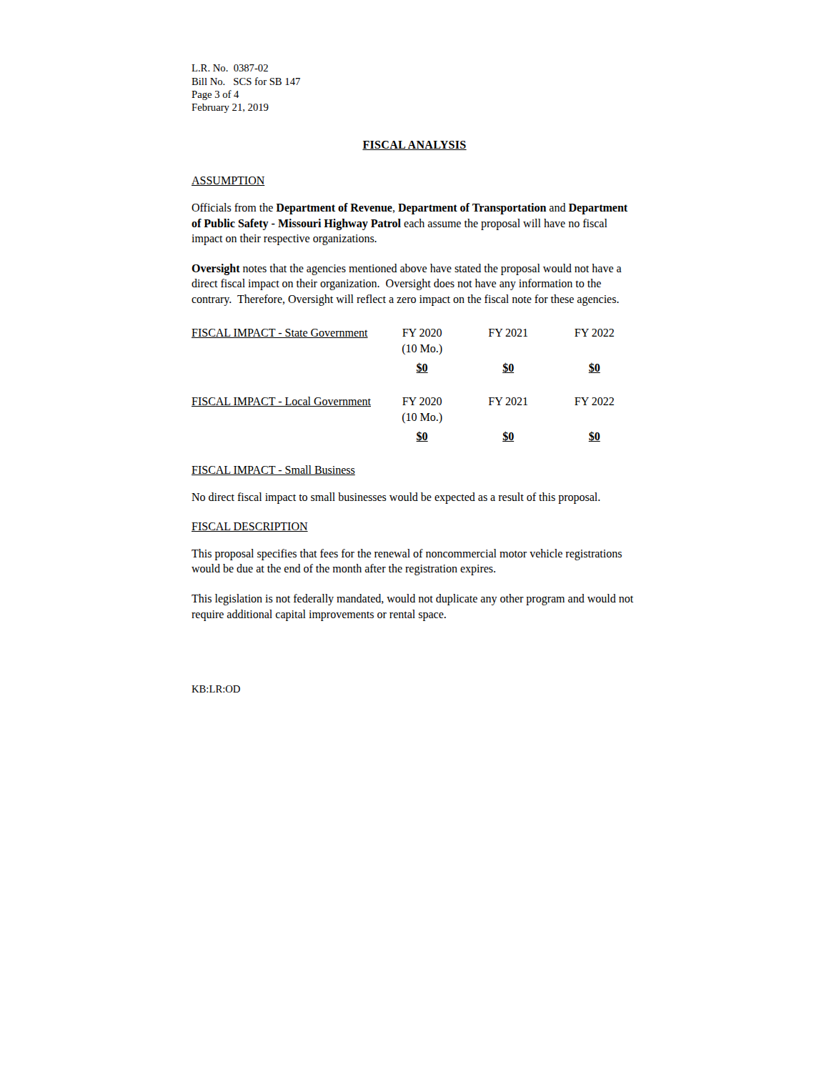L.R. No. 0387-02
Bill No. SCS for SB 147
Page 3 of 4
February 21, 2019
FISCAL ANALYSIS
ASSUMPTION
Officials from the Department of Revenue, Department of Transportation and Department of Public Safety - Missouri Highway Patrol each assume the proposal will have no fiscal impact on their respective organizations.
Oversight notes that the agencies mentioned above have stated the proposal would not have a direct fiscal impact on their organization. Oversight does not have any information to the contrary. Therefore, Oversight will reflect a zero impact on the fiscal note for these agencies.
| FISCAL IMPACT - State Government | FY 2020 (10 Mo.) | FY 2021 | FY 2022 |
| | $0 | $0 | $0 |
| FISCAL IMPACT - Local Government | FY 2020 (10 Mo.) | FY 2021 | FY 2022 |
| | $0 | $0 | $0 |
FISCAL IMPACT - Small Business
No direct fiscal impact to small businesses would be expected as a result of this proposal.
FISCAL DESCRIPTION
This proposal specifies that fees for the renewal of noncommercial motor vehicle registrations would be due at the end of the month after the registration expires.
This legislation is not federally mandated, would not duplicate any other program and would not require additional capital improvements or rental space.
KB:LR:OD